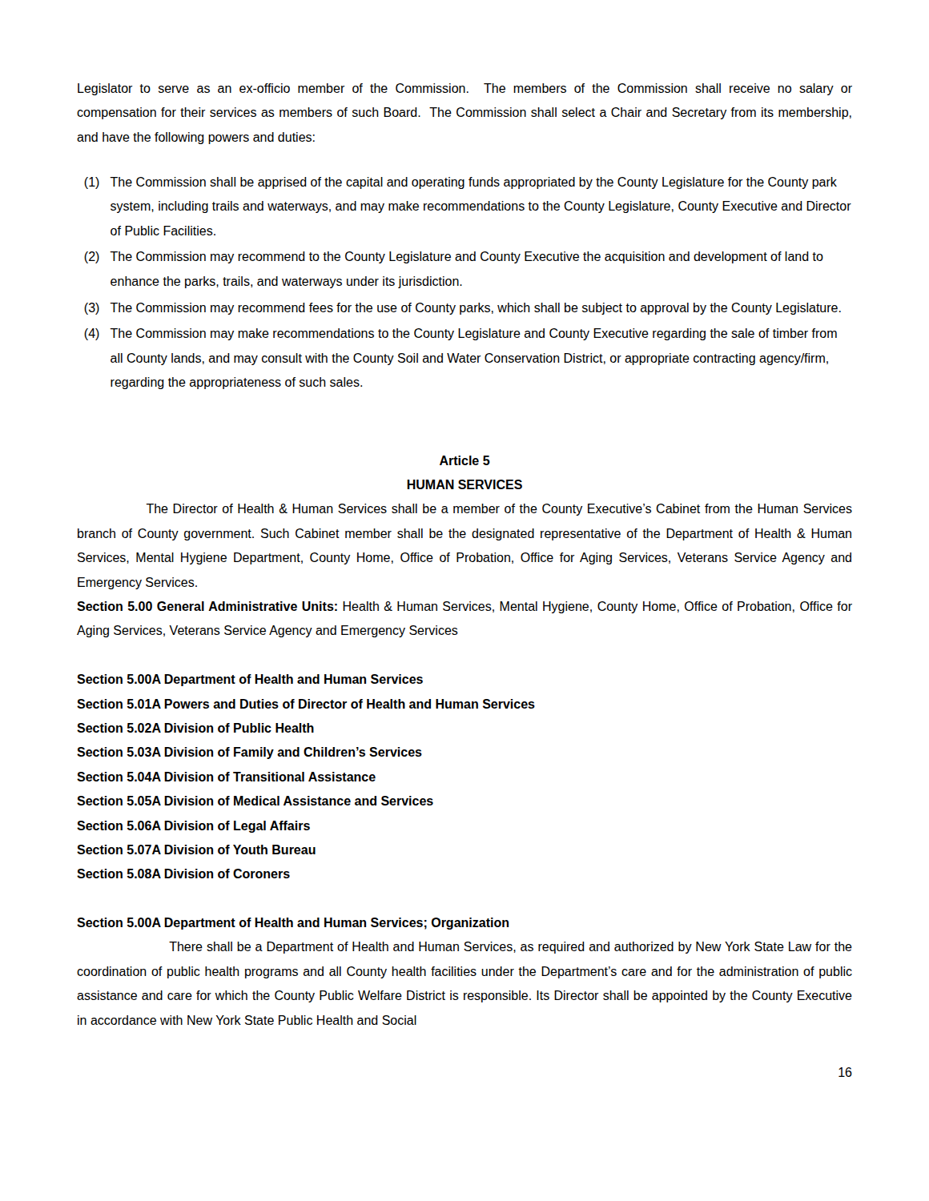Legislator to serve as an ex-officio member of the Commission. The members of the Commission shall receive no salary or compensation for their services as members of such Board. The Commission shall select a Chair and Secretary from its membership, and have the following powers and duties:
(1) The Commission shall be apprised of the capital and operating funds appropriated by the County Legislature for the County park system, including trails and waterways, and may make recommendations to the County Legislature, County Executive and Director of Public Facilities.
(2) The Commission may recommend to the County Legislature and County Executive the acquisition and development of land to enhance the parks, trails, and waterways under its jurisdiction.
(3) The Commission may recommend fees for the use of County parks, which shall be subject to approval by the County Legislature.
(4) The Commission may make recommendations to the County Legislature and County Executive regarding the sale of timber from all County lands, and may consult with the County Soil and Water Conservation District, or appropriate contracting agency/firm, regarding the appropriateness of such sales.
Article 5 HUMAN SERVICES
The Director of Health & Human Services shall be a member of the County Executive’s Cabinet from the Human Services branch of County government. Such Cabinet member shall be the designated representative of the Department of Health & Human Services, Mental Hygiene Department, County Home, Office of Probation, Office for Aging Services, Veterans Service Agency and Emergency Services.
Section 5.00 General Administrative Units: Health & Human Services, Mental Hygiene, County Home, Office of Probation, Office for Aging Services, Veterans Service Agency and Emergency Services
Section 5.00A Department of Health and Human Services
Section 5.01A Powers and Duties of Director of Health and Human Services
Section 5.02A Division of Public Health
Section 5.03A Division of Family and Children’s Services
Section 5.04A Division of Transitional Assistance
Section 5.05A Division of Medical Assistance and Services
Section 5.06A Division of Legal Affairs
Section 5.07A Division of Youth Bureau
Section 5.08A Division of Coroners
Section 5.00A Department of Health and Human Services; Organization
There shall be a Department of Health and Human Services, as required and authorized by New York State Law for the coordination of public health programs and all County health facilities under the Department’s care and for the administration of public assistance and care for which the County Public Welfare District is responsible. Its Director shall be appointed by the County Executive in accordance with New York State Public Health and Social
16